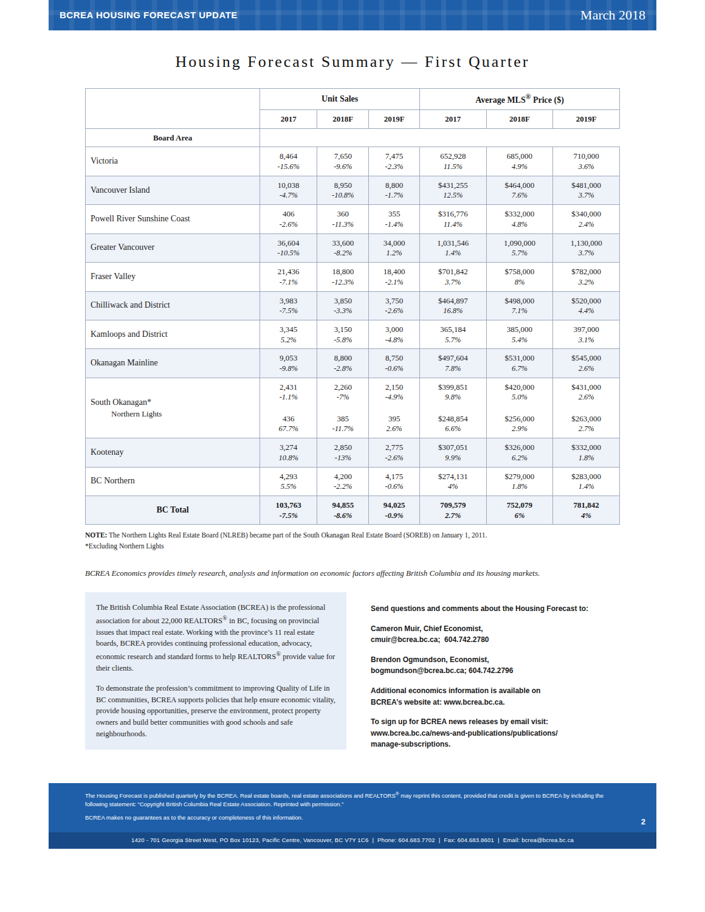BCREA HOUSING FORECAST UPDATE
March 2018
Housing Forecast Summary — First Quarter
| | Unit Sales | Average MLS ® Price ($) |
| --- | --- | --- |
| 2017 | 2018F | 2019F | 2017 | 2018F | 2019F |
| Board Area | | | | | | |
| Victoria | 8,464 -15.6% | 7,650 -9.6% | 7,475 -2.3% | 652,928 11.5% | 685,000 4.9% | 710,000 3.6% |
| Vancouver Island | 10,038 -4.7% | 8,950 -10.8% | 8,800 -1.7% | $431,255 12.5% | $464,000 7.6% | $481,000 3.7% |
| Powell River Sunshine Coast | 406 -2.6% | 360 -11.3% | 355 -1.4% | $316,776 11.4% | $332,000 4.8% | $340,000 2.4% |
| Greater Vancouver | 36,604 -10.5% | 33,600 -8.2% | 34,000 1.2% | 1,031,546 1.4% | 1,090,000 5.7% | 1,130,000 3.7% |
| Fraser Valley | 21,436 -7.1% | 18,800 -12.3% | 18,400 -2.1% | $701,842 3.7% | $758,000 8% | $782,000 3.2% |
| Chilliwack and District | 3,983 -7.5% | 3,850 -3.3% | 3,750 -2.6% | $464,897 16.8% | $498,000 7.1% | $520,000 4.4% |
| Kamloops and District | 3,345 5.2% | 3,150 -5.8% | 3,000 -4.8% | 365,184 5.7% | 385,000 5.4% | 397,000 3.1% |
| Okanagan Mainline | 9,053 -9.8% | 8,800 -2.8% | 8,750 -0.6% | $497,604 7.8% | $531,000 6.7% | $545,000 2.6% |
| South Okanagan* Northern Lights | 2,431 -1.1% 436 67.7% | 2,260 -7% 385 -11.7% | 2,150 -4.9% 395 2.6% | $399,851 9.8% $248,854 6.6% | $420,000 5.0% $256,000 2.9% | $431,000 2.6% $263,000 2.7% |
| Kootenay | 3,274 10.8% | 2,850 -13% | 2,775 -2.6% | $307,051 9.9% | $326,000 6.2% | $332,000 1.8% |
| BC Northern | 4,293 5.5% | 4,200 -2.2% | 4,175 -0.6% | $274,131 4% | $279,000 1.8% | $283,000 1.4% |
| BC Total | 103,763 -7.5% | 94,855 -8.6% | 94,025 -0.9% | 709,579 2.7% | 752,079 6% | 781,842 4% |
NOTE: The Northern Lights Real Estate Board (NLREB) became part of the South Okanagan Real Estate Board (SOREB) on January 1, 2011.
*Excluding Northern Lights
BCREA Economics provides timely research, analysis and information on economic factors affecting British Columbia and its housing markets.
The British Columbia Real Estate Association (BCREA) is the professional association for about 22,000 REALTORS® in BC, focusing on provincial issues that impact real estate. Working with the province’s 11 real estate boards, BCREA provides continuing professional education, advocacy, economic research and standard forms to help REALTORS® provide value for their clients.
To demonstrate the profession’s commitment to improving Quality of Life in BC communities, BCREA supports policies that help ensure economic vitality, provide housing opportunities, preserve the environment, protect property owners and build better communities with good schools and safe neighbourhoods.
Send questions and comments about the Housing Forecast to:
Cameron Muir, Chief Economist,
cmuir@bcrea.bc.ca; 604.742.2780
Brendon Ogmundson, Economist,
bogmundson@bcrea.bc.ca; 604.742.2796
Additional economics information is available on
BCREA’s website at: www.bcrea.bc.ca.
To sign up for BCREA news releases by email visit:
www.bcrea.bc.ca/news-and-publications/publications/
manage-subscriptions.
The Housing Forecast is published quarterly by the BCREA. Real estate boards, real estate associations and REALTORS® may reprint this content, provided that credit is given to BCREA by including the following statement: “Copyright British Columbia Real Estate Association. Reprinted with permission.”
BCREA makes no guarantees as to the accuracy or completeness of this information.
2
1420 - 701 Georgia Street West, PO Box 10123, Pacific Centre, Vancouver, BC V7Y 1C6|Phone: 604.683.7702|Fax: 604.683.8601|Email: bcrea@bcrea.bc.ca